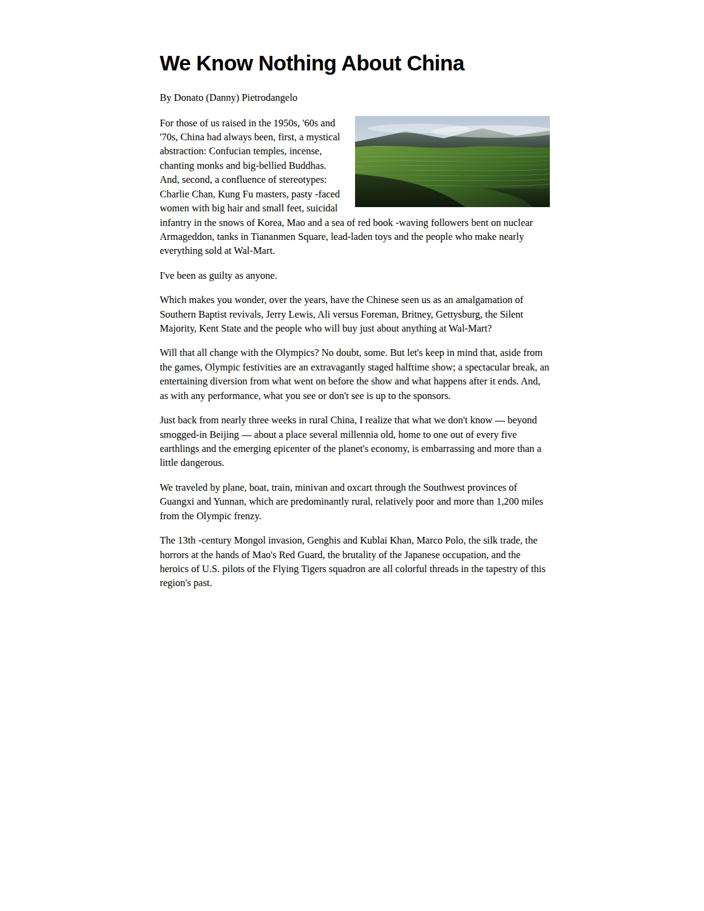We Know Nothing About China
By Donato (Danny) Pietrodangelo
For those of us raised in the 1950s, '60s and '70s, China had always been, first, a mystical abstraction: Confucian temples, incense, chanting monks and big-bellied Buddhas. And, second, a confluence of stereotypes: Charlie Chan, Kung Fu masters, pasty -faced women with big hair and small feet, suicidal infantry in the snows of Korea, Mao and a sea of red book -waving followers bent on nuclear Armageddon, tanks in Tiananmen Square, lead-laden toys and the people who make nearly everything sold at Wal-Mart.
I've been as guilty as anyone.
Which makes you wonder, over the years, have the Chinese seen us as an amalgamation of Southern Baptist revivals, Jerry Lewis, Ali versus Foreman, Britney, Gettysburg, the Silent Majority, Kent State and the people who will buy just about anything at Wal-Mart?
Will that all change with the Olympics? No doubt, some. But let's keep in mind that, aside from the games, Olympic festivities are an extravagantly staged halftime show; a spectacular break, an entertaining diversion from what went on before the show and what happens after it ends. And, as with any performance, what you see or don't see is up to the sponsors.
Just back from nearly three weeks in rural China, I realize that what we don't know — beyond smogged-in Beijing — about a place several millennia old, home to one out of every five earthlings and the emerging epicenter of the planet's economy, is embarrassing and more than a little dangerous.
We traveled by plane, boat, train, minivan and oxcart through the Southwest provinces of Guangxi and Yunnan, which are predominantly rural, relatively poor and more than 1,200 miles from the Olympic frenzy.
The 13th -century Mongol invasion, Genghis and Kublai Khan, Marco Polo, the silk trade, the horrors at the hands of Mao's Red Guard, the brutality of the Japanese occupation, and the heroics of U.S. pilots of the Flying Tigers squadron are all colorful threads in the tapestry of this region's past.